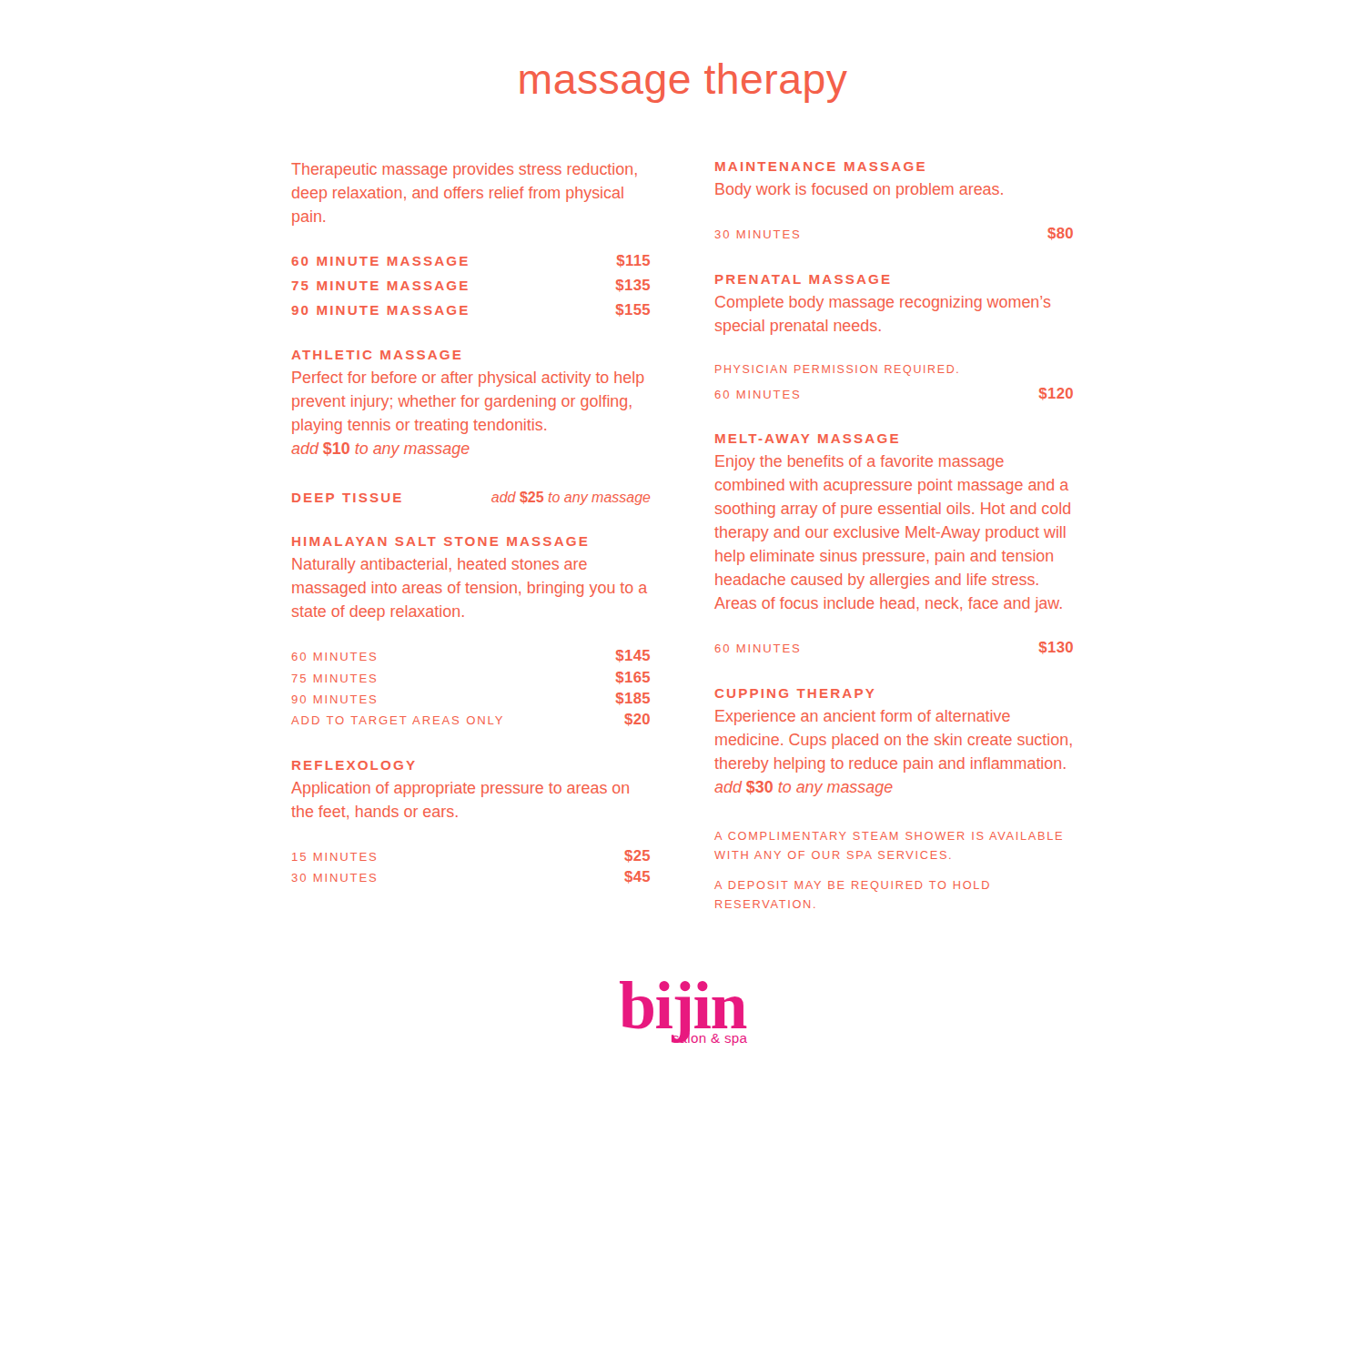massage therapy
Therapeutic massage provides stress reduction, deep relaxation, and offers relief from physical pain.
60 Minute Massage$115
75 Minute Massage$135
90 Minute Massage$155
Athletic Massage
Perfect for before or after physical activity to help prevent injury; whether for gardening or golfing, playing tennis or treating tendonitis. add $10 to any massage
Deep Tissue
add $25 to any massage
Himalayan Salt Stone Massage
Naturally antibacterial, heated stones are massaged into areas of tension, bringing you to a state of deep relaxation.
60 Minutes$145
75 Minutes$165
90 Minutes$185
Add to target areas only$20
Reflexology
Application of appropriate pressure to areas on the feet, hands or ears.
15 Minutes$25
30 Minutes$45
Maintenance Massage
Body work is focused on problem areas.
30 Minutes$80
Prenatal Massage
Complete body massage recognizing women’s special prenatal needs.
Physician permission required.
60 Minutes$120
Melt-Away Massage
Enjoy the benefits of a favorite massage combined with acupressure point massage and a soothing array of pure essential oils. Hot and cold therapy and our exclusive Melt-Away product will help eliminate sinus pressure, pain and tension headache caused by allergies and life stress. Areas of focus include head, neck, face and jaw.
60 Minutes$130
Cupping Therapy
Experience an ancient form of alternative medicine. Cups placed on the skin create suction, thereby helping to reduce pain and inflammation. add $30 to any massage
A complimentary steam shower is available with any of our spa services.
A deposit may be required to hold reservation.
bijin
salon & spa